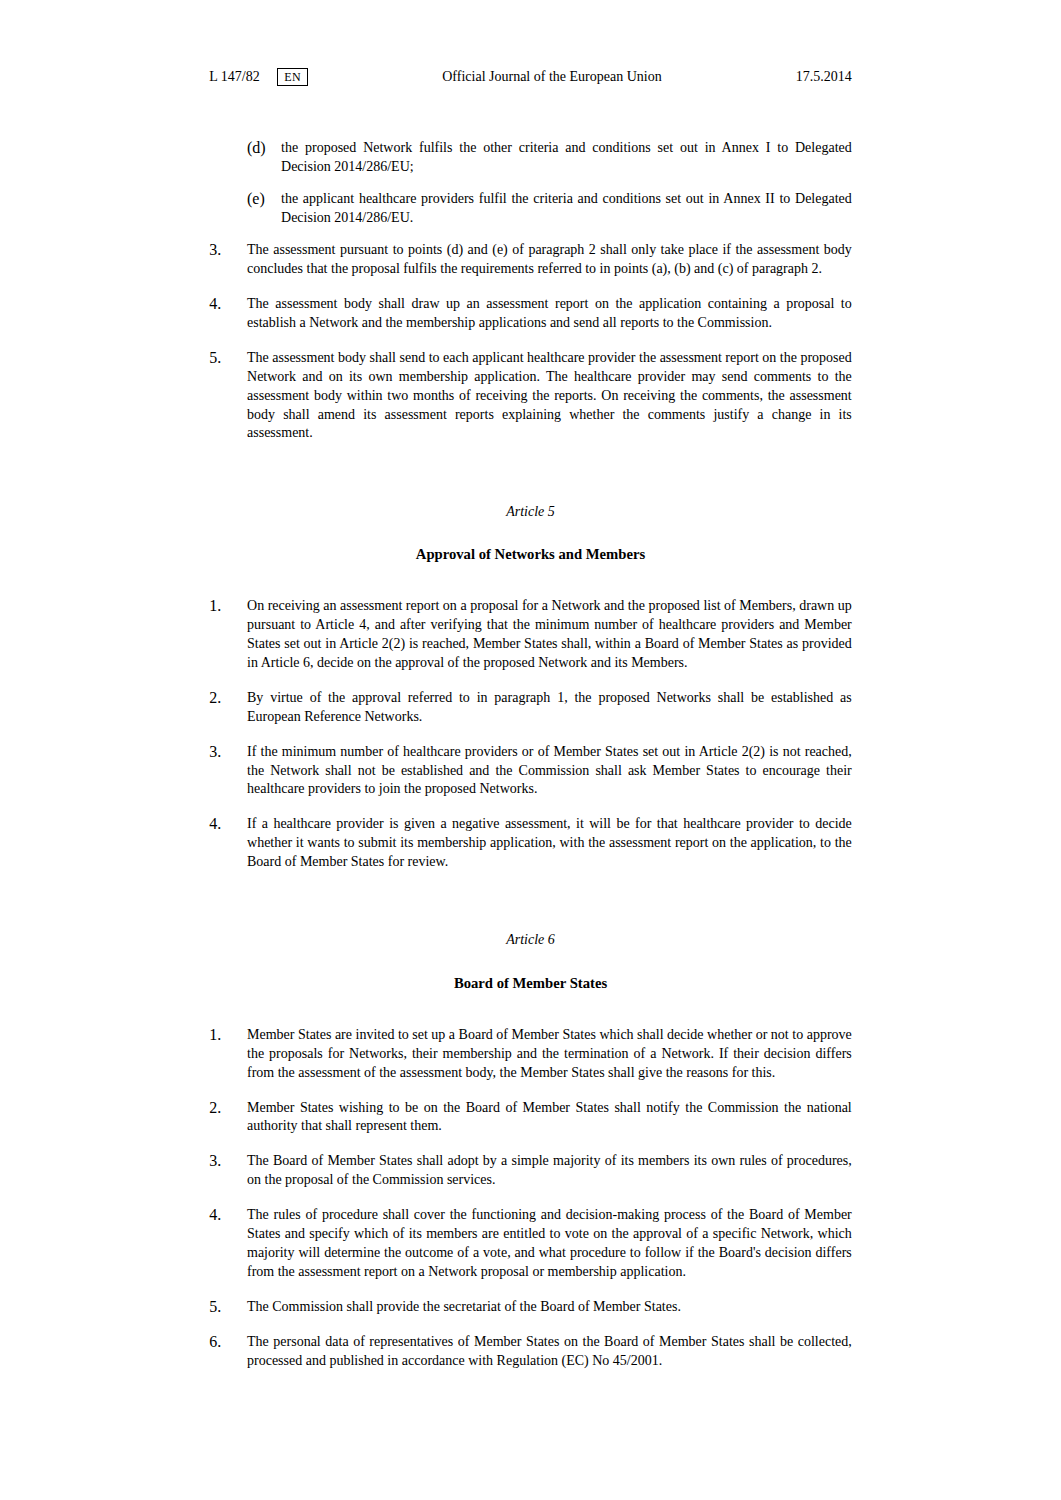L 147/82 EN
Official Journal of the European Union
17.5.2014
(d)
the proposed Network fulfils the other criteria and conditions set out in Annex I to Delegated Decision 2014/286/EU;
(e)
the applicant healthcare providers fulfil the criteria and conditions set out in Annex II to Delegated Decision 2014/286/EU.
3.
The assessment pursuant to points (d) and (e) of paragraph 2 shall only take place if the assessment body concludes that the proposal fulfils the requirements referred to in points (a), (b) and (c) of paragraph 2.
4.
The assessment body shall draw up an assessment report on the application containing a proposal to establish a Network and the membership applications and send all reports to the Commission.
5.
The assessment body shall send to each applicant healthcare provider the assessment report on the proposed Network and on its own membership application. The healthcare provider may send comments to the assessment body within two months of receiving the reports. On receiving the comments, the assessment body shall amend its assessment reports explaining whether the comments justify a change in its assessment.
Article 5
Approval of Networks and Members
1.
On receiving an assessment report on a proposal for a Network and the proposed list of Members, drawn up pursuant to Article 4, and after verifying that the minimum number of healthcare providers and Member States set out in Article 2(2) is reached, Member States shall, within a Board of Member States as provided in Article 6, decide on the approval of the proposed Network and its Members.
2.
By virtue of the approval referred to in paragraph 1, the proposed Networks shall be established as European Reference Networks.
3.
If the minimum number of healthcare providers or of Member States set out in Article 2(2) is not reached, the Network shall not be established and the Commission shall ask Member States to encourage their healthcare providers to join the proposed Networks.
4.
If a healthcare provider is given a negative assessment, it will be for that healthcare provider to decide whether it wants to submit its membership application, with the assessment report on the application, to the Board of Member States for review.
Article 6
Board of Member States
1.
Member States are invited to set up a Board of Member States which shall decide whether or not to approve the proposals for Networks, their membership and the termination of a Network. If their decision differs from the assessment of the assessment body, the Member States shall give the reasons for this.
2.
Member States wishing to be on the Board of Member States shall notify the Commission the national authority that shall represent them.
3.
The Board of Member States shall adopt by a simple majority of its members its own rules of procedures, on the proposal of the Commission services.
4.
The rules of procedure shall cover the functioning and decision-making process of the Board of Member States and specify which of its members are entitled to vote on the approval of a specific Network, which majority will determine the outcome of a vote, and what procedure to follow if the Board's decision differs from the assessment report on a Network proposal or membership application.
5.
The Commission shall provide the secretariat of the Board of Member States.
6.
The personal data of representatives of Member States on the Board of Member States shall be collected, processed and published in accordance with Regulation (EC) No 45/2001.